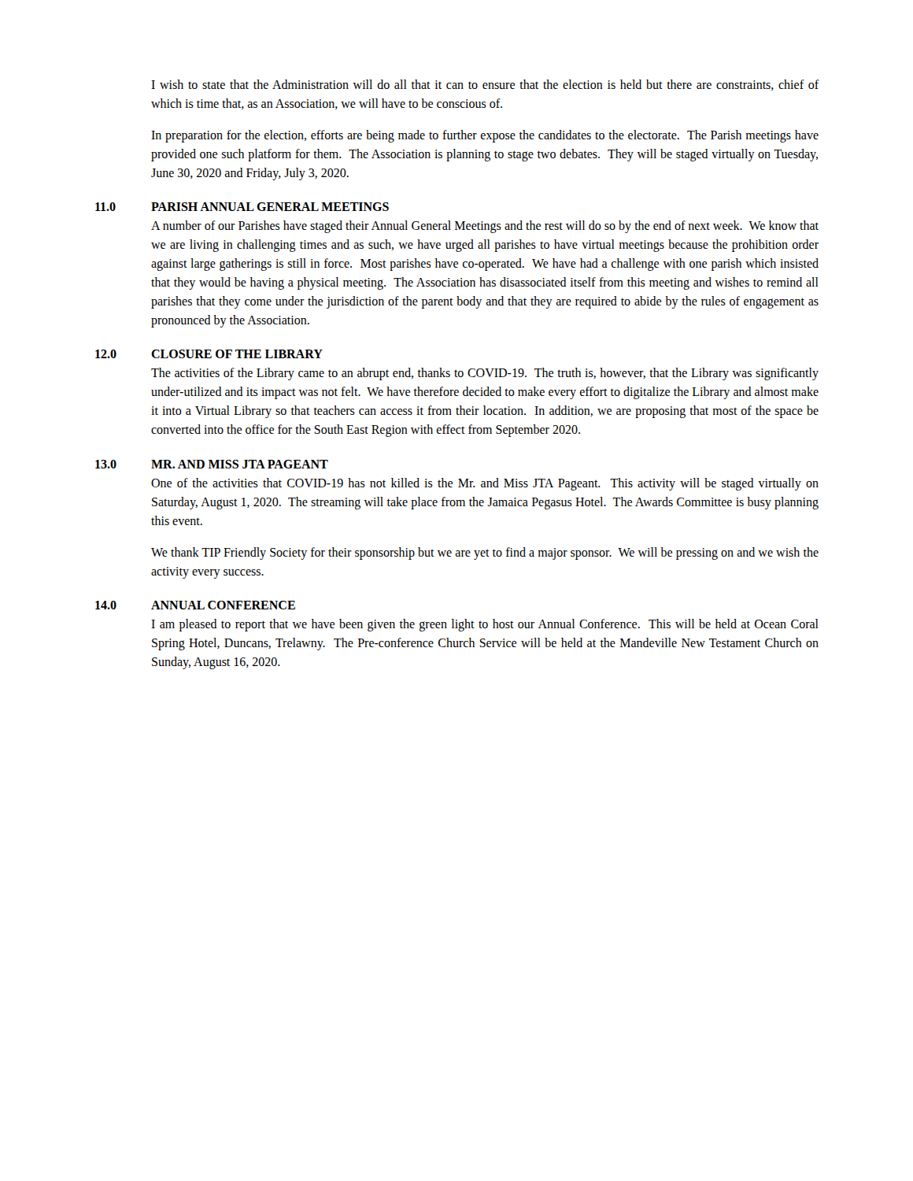I wish to state that the Administration will do all that it can to ensure that the election is held but there are constraints, chief of which is time that, as an Association, we will have to be conscious of.
In preparation for the election, efforts are being made to further expose the candidates to the electorate. The Parish meetings have provided one such platform for them. The Association is planning to stage two debates. They will be staged virtually on Tuesday, June 30, 2020 and Friday, July 3, 2020.
11.0
Parish Annual General Meetings
A number of our Parishes have staged their Annual General Meetings and the rest will do so by the end of next week. We know that we are living in challenging times and as such, we have urged all parishes to have virtual meetings because the prohibition order against large gatherings is still in force. Most parishes have co-operated. We have had a challenge with one parish which insisted that they would be having a physical meeting. The Association has disassociated itself from this meeting and wishes to remind all parishes that they come under the jurisdiction of the parent body and that they are required to abide by the rules of engagement as pronounced by the Association.
12.0
Closure of the Library
The activities of the Library came to an abrupt end, thanks to COVID-19. The truth is, however, that the Library was significantly under-utilized and its impact was not felt. We have therefore decided to make every effort to digitalize the Library and almost make it into a Virtual Library so that teachers can access it from their location. In addition, we are proposing that most of the space be converted into the office for the South East Region with effect from September 2020.
13.0
Mr. and Miss JTA Pageant
One of the activities that COVID-19 has not killed is the Mr. and Miss JTA Pageant. This activity will be staged virtually on Saturday, August 1, 2020. The streaming will take place from the Jamaica Pegasus Hotel. The Awards Committee is busy planning this event.
We thank TIP Friendly Society for their sponsorship but we are yet to find a major sponsor. We will be pressing on and we wish the activity every success.
14.0
Annual Conference
I am pleased to report that we have been given the green light to host our Annual Conference. This will be held at Ocean Coral Spring Hotel, Duncans, Trelawny. The Pre-conference Church Service will be held at the Mandeville New Testament Church on Sunday, August 16, 2020.